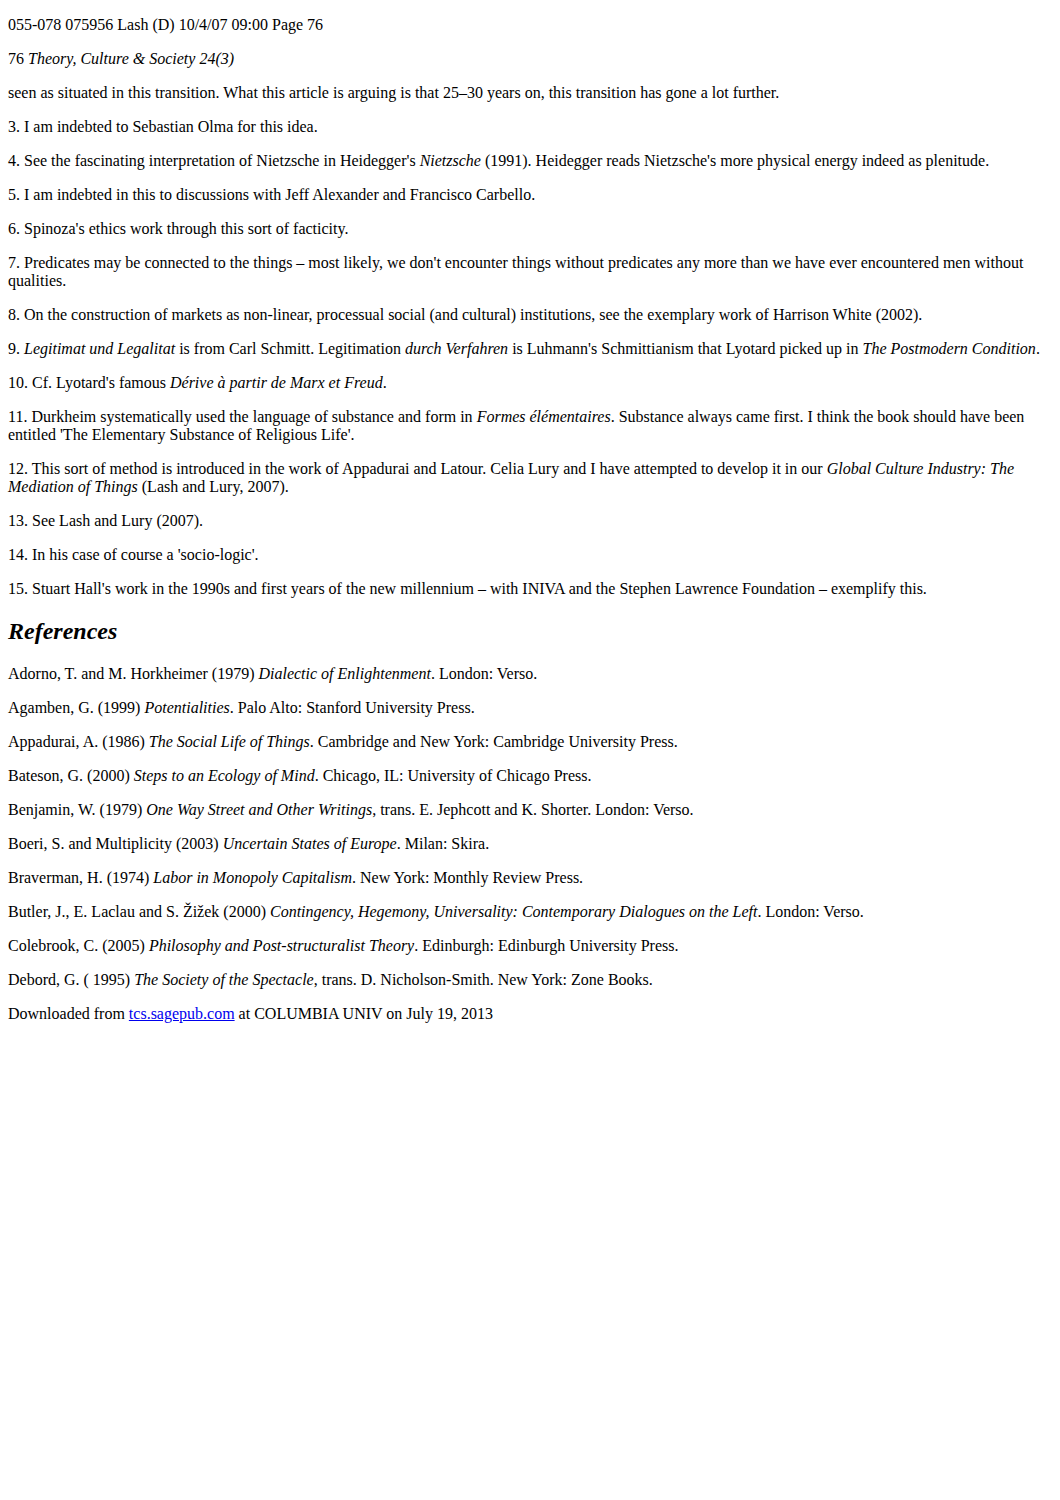055-078 075956 Lash (D) 10/4/07 09:00 Page 76
76 Theory, Culture & Society 24(3)
seen as situated in this transition. What this article is arguing is that 25–30 years on, this transition has gone a lot further.
3. I am indebted to Sebastian Olma for this idea.
4. See the fascinating interpretation of Nietzsche in Heidegger's Nietzsche (1991). Heidegger reads Nietzsche's more physical energy indeed as plenitude.
5. I am indebted in this to discussions with Jeff Alexander and Francisco Carbello.
6. Spinoza's ethics work through this sort of facticity.
7. Predicates may be connected to the things – most likely, we don't encounter things without predicates any more than we have ever encountered men without qualities.
8. On the construction of markets as non-linear, processual social (and cultural) institutions, see the exemplary work of Harrison White (2002).
9. Legitimat und Legalitat is from Carl Schmitt. Legitimation durch Verfahren is Luhmann's Schmittianism that Lyotard picked up in The Postmodern Condition.
10. Cf. Lyotard's famous Dérive à partir de Marx et Freud.
11. Durkheim systematically used the language of substance and form in Formes élémentaires. Substance always came first. I think the book should have been entitled 'The Elementary Substance of Religious Life'.
12. This sort of method is introduced in the work of Appadurai and Latour. Celia Lury and I have attempted to develop it in our Global Culture Industry: The Mediation of Things (Lash and Lury, 2007).
13. See Lash and Lury (2007).
14. In his case of course a 'socio-logic'.
15. Stuart Hall's work in the 1990s and first years of the new millennium – with INIVA and the Stephen Lawrence Foundation – exemplify this.
References
Adorno, T. and M. Horkheimer (1979) Dialectic of Enlightenment. London: Verso.
Agamben, G. (1999) Potentialities. Palo Alto: Stanford University Press.
Appadurai, A. (1986) The Social Life of Things. Cambridge and New York: Cambridge University Press.
Bateson, G. (2000) Steps to an Ecology of Mind. Chicago, IL: University of Chicago Press.
Benjamin, W. (1979) One Way Street and Other Writings, trans. E. Jephcott and K. Shorter. London: Verso.
Boeri, S. and Multiplicity (2003) Uncertain States of Europe. Milan: Skira.
Braverman, H. (1974) Labor in Monopoly Capitalism. New York: Monthly Review Press.
Butler, J., E. Laclau and S. Žižek (2000) Contingency, Hegemony, Universality: Contemporary Dialogues on the Left. London: Verso.
Colebrook, C. (2005) Philosophy and Post-structuralist Theory. Edinburgh: Edinburgh University Press.
Debord, G. ( 1995) The Society of the Spectacle, trans. D. Nicholson-Smith. New York: Zone Books.
Downloaded from tcs.sagepub.com at COLUMBIA UNIV on July 19, 2013